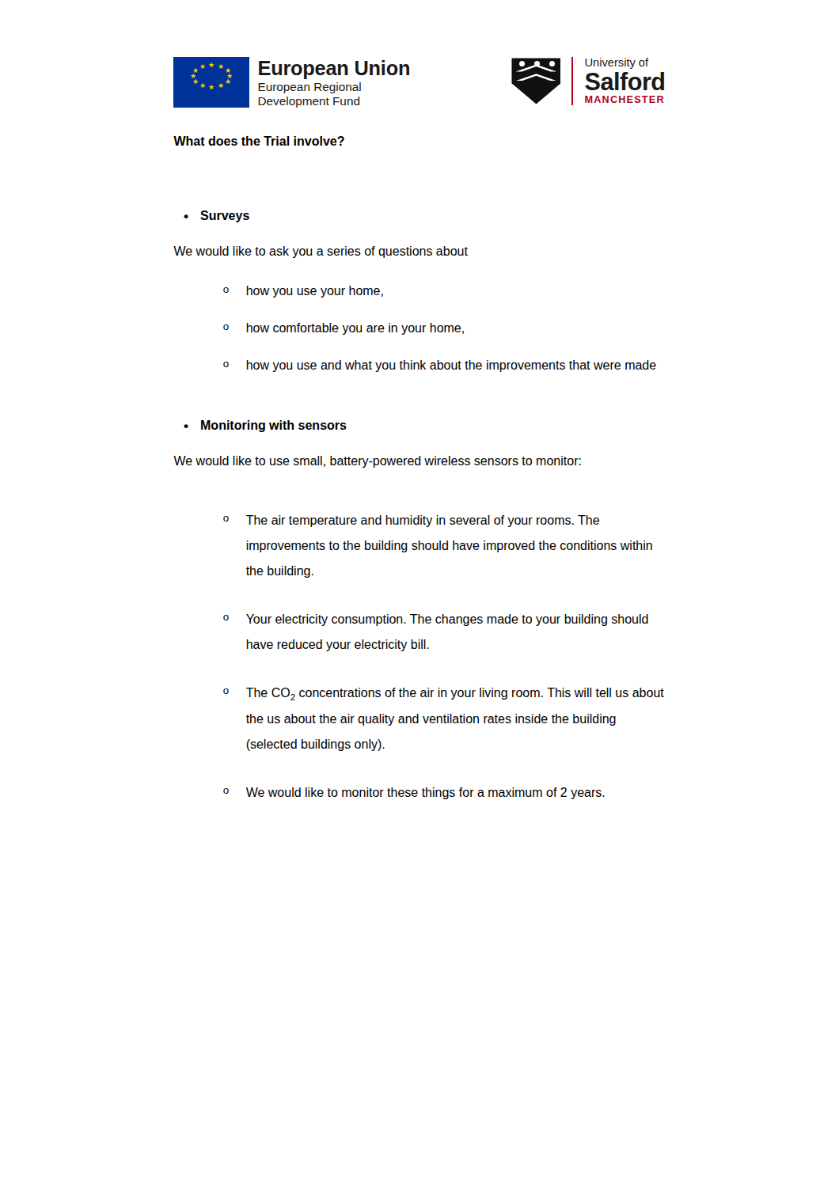★ ★ ★ ★ ★ ★ ★ ★ ★ ★ ★ ★
European Union European Regional Development Fund
University of
Salford
MANCHESTER
What does the Trial involve?
Surveys
We would like to ask you a series of questions about
how you use your home,
how comfortable you are in your home,
how you use and what you think about the improvements that were made
Monitoring with sensors
We would like to use small, battery-powered wireless sensors to monitor:
The air temperature and humidity in several of your rooms. The improvements to the building should have improved the conditions within the building.
Your electricity consumption. The changes made to your building should have reduced your electricity bill.
The CO2 concentrations of the air in your living room. This will tell us about the us about the air quality and ventilation rates inside the building (selected buildings only).
We would like to monitor these things for a maximum of 2 years.